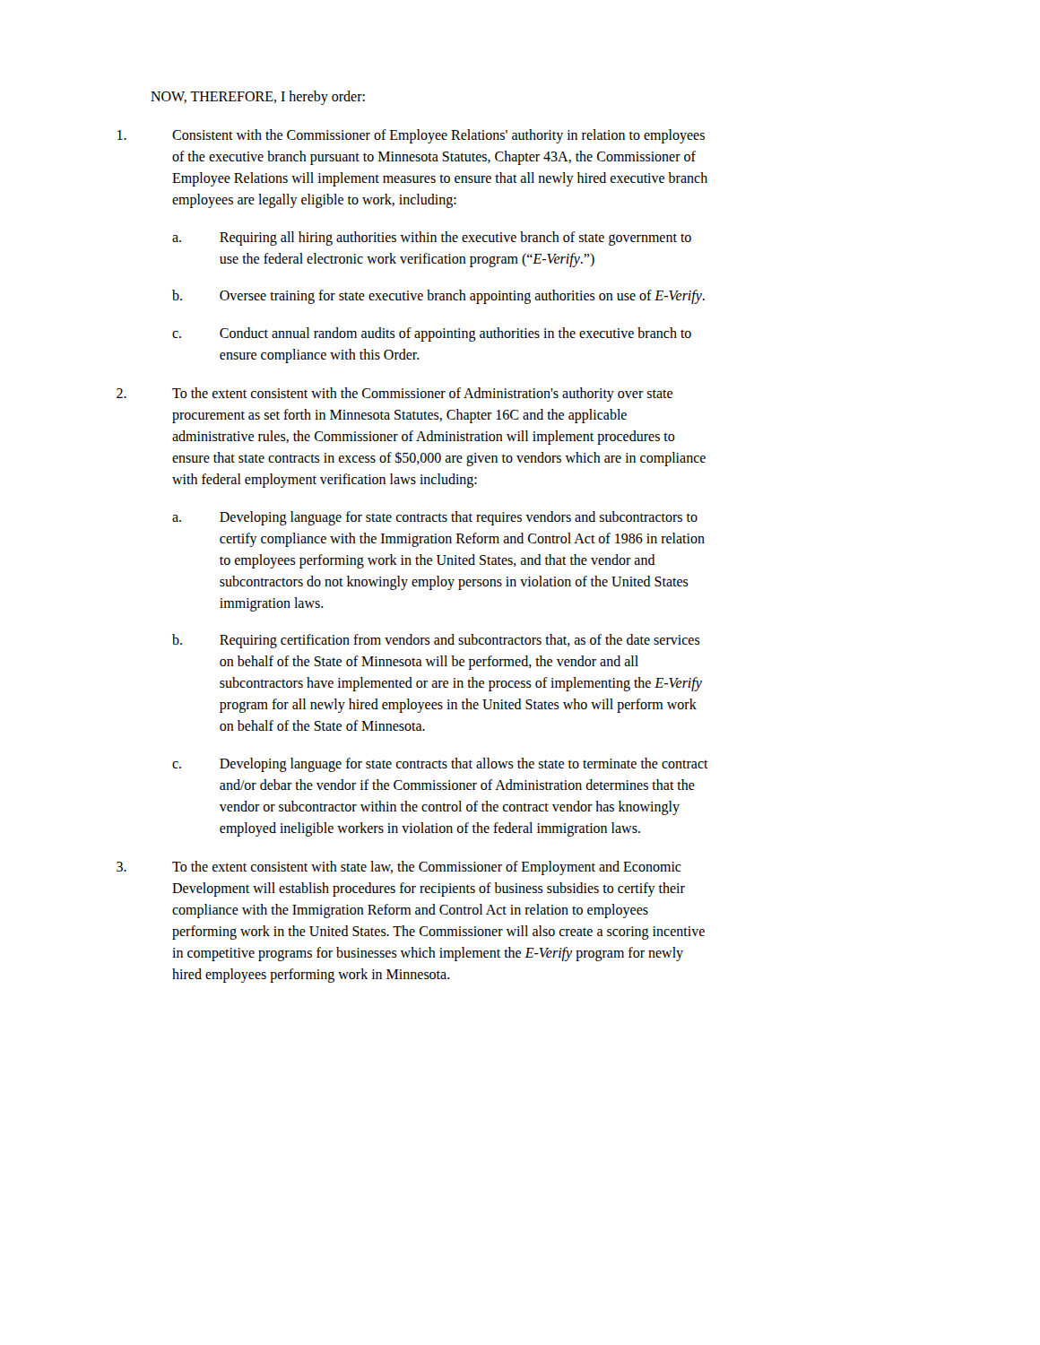NOW, THEREFORE, I hereby order:
Consistent with the Commissioner of Employee Relations' authority in relation to employees of the executive branch pursuant to Minnesota Statutes, Chapter 43A, the Commissioner of Employee Relations will implement measures to ensure that all newly hired executive branch employees are legally eligible to work, including:
Requiring all hiring authorities within the executive branch of state government to use the federal electronic work verification program (“E-Verify.”)
Oversee training for state executive branch appointing authorities on use of E-Verify.
Conduct annual random audits of appointing authorities in the executive branch to ensure compliance with this Order.
To the extent consistent with the Commissioner of Administration's authority over state procurement as set forth in Minnesota Statutes, Chapter 16C and the applicable administrative rules, the Commissioner of Administration will implement procedures to ensure that state contracts in excess of $50,000 are given to vendors which are in compliance with federal employment verification laws including:
Developing language for state contracts that requires vendors and subcontractors to certify compliance with the Immigration Reform and Control Act of 1986 in relation to employees performing work in the United States, and that the vendor and subcontractors do not knowingly employ persons in violation of the United States immigration laws.
Requiring certification from vendors and subcontractors that, as of the date services on behalf of the State of Minnesota will be performed, the vendor and all subcontractors have implemented or are in the process of implementing the E-Verify program for all newly hired employees in the United States who will perform work on behalf of the State of Minnesota.
Developing language for state contracts that allows the state to terminate the contract and/or debar the vendor if the Commissioner of Administration determines that the vendor or subcontractor within the control of the contract vendor has knowingly employed ineligible workers in violation of the federal immigration laws.
To the extent consistent with state law, the Commissioner of Employment and Economic Development will establish procedures for recipients of business subsidies to certify their compliance with the Immigration Reform and Control Act in relation to employees performing work in the United States. The Commissioner will also create a scoring incentive in competitive programs for businesses which implement the E-Verify program for newly hired employees performing work in Minnesota.